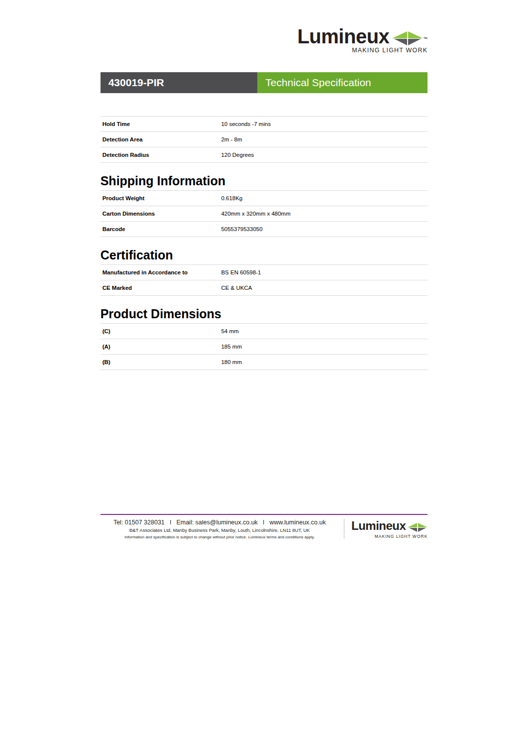Lumineux ™
MAKING LIGHT WORK
430019-PIR
Technical Specification
| Hold Time | 10 seconds -7 mins |
| Detection Area | 2m - 8m |
| Detection Radius | 120 Degrees |
Shipping Information
| Product Weight | 0.618Kg |
| Carton Dimensions | 420mm x 320mm x 480mm |
| Barcode | 5055379533050 |
Certification
| Manufactured in Accordance to | BS EN 60598-1 |
| CE Marked | CE & UKCA |
Product Dimensions
| (C) | 54 mm |
| (A) | 185 mm |
| (B) | 180 mm |
Tel: 01507 328031 l Email: sales@lumineux.co.uk l www.lumineux.co.uk
B&T Associates Ltd, Manby Business Park, Manby, Louth, Lincolnshire, LN11 8UT, UK
Information and specification is subject to change without prior notice. Lumineux terms and conditions apply.
Lumineux
MAKING LIGHT WORK